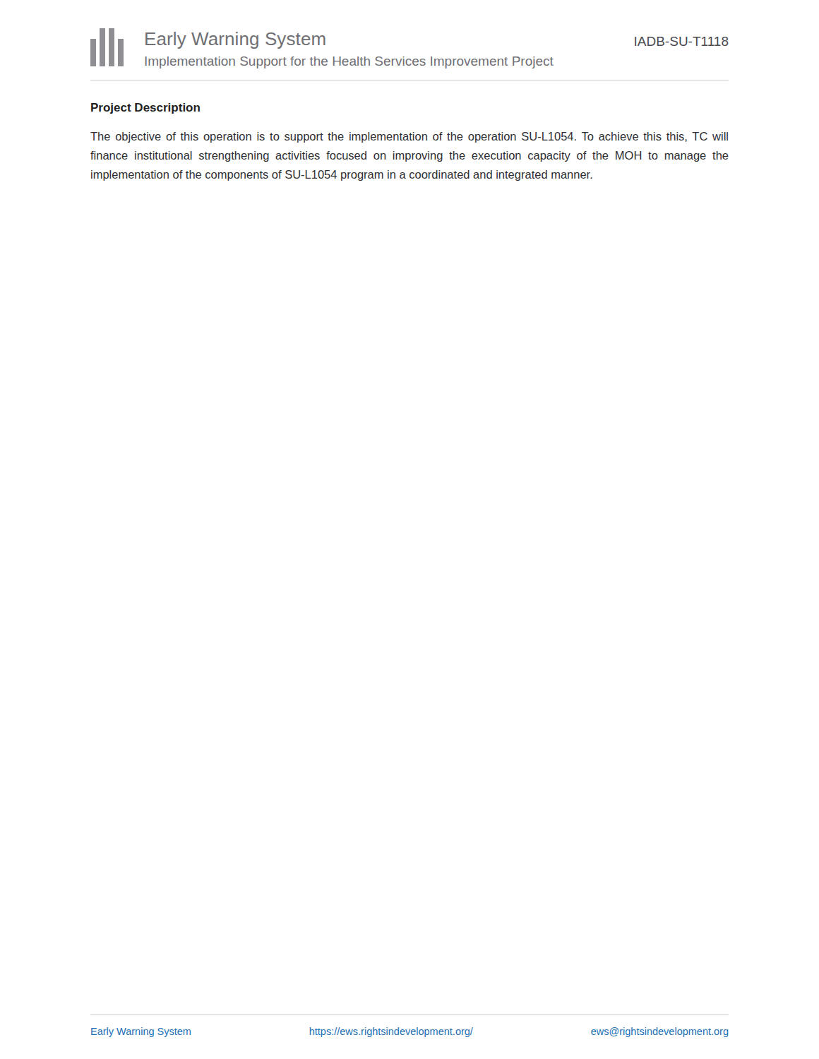Early Warning System
Implementation Support for the Health Services Improvement Project
IADB-SU-T1118
Project Description
The objective of this operation is to support the implementation of the operation SU-L1054. To achieve this this, TC will finance institutional strengthening activities focused on improving the execution capacity of the MOH to manage the implementation of the components of SU-L1054 program in a coordinated and integrated manner.
Early Warning System https://ews.rightsindevelopment.org/ ews@rightsindevelopment.org